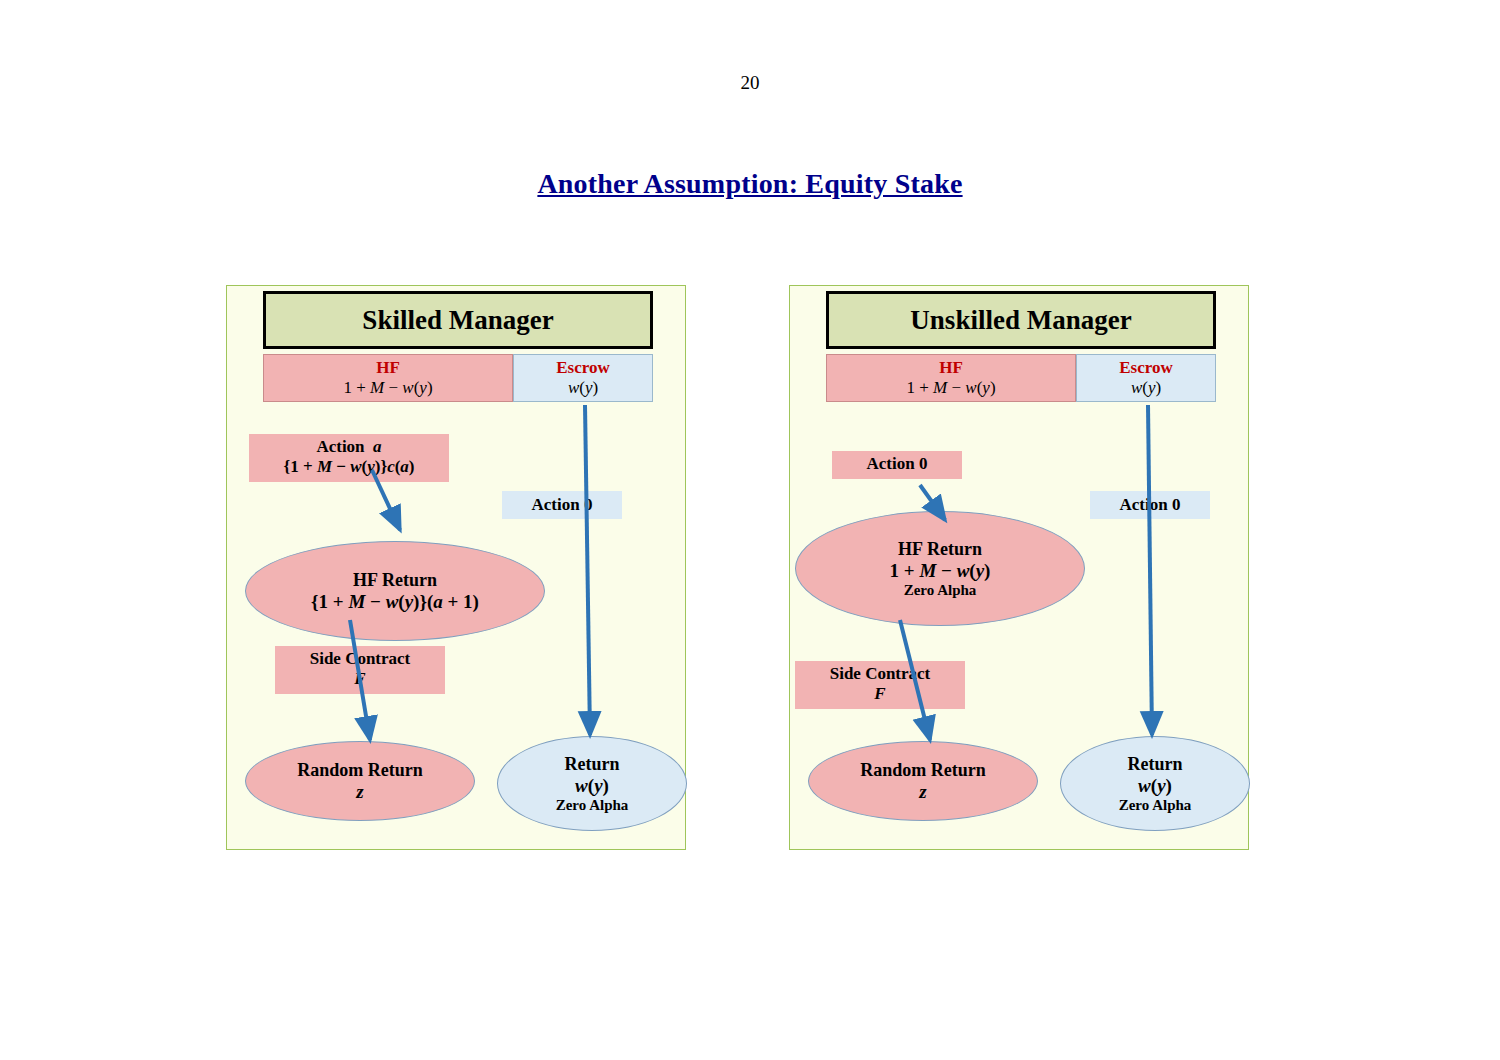20
Another Assumption: Equity Stake
Skilled Manager
HF
1 + M − w(y)
Escrow
w(y)
Action a
{1 + M − w(y)}c(a)
Action 0
HF Return
{1 + M − w(y)}(a + 1)
Side Contract
F
Random Return
z
Return
w(y)
Zero Alpha
Unskilled Manager
HF
1 + M − w(y)
Escrow
w(y)
Action 0
Action 0
HF Return
1 + M − w(y)
Zero Alpha
Side Contract
F
Random Return
z
Return
w(y)
Zero Alpha